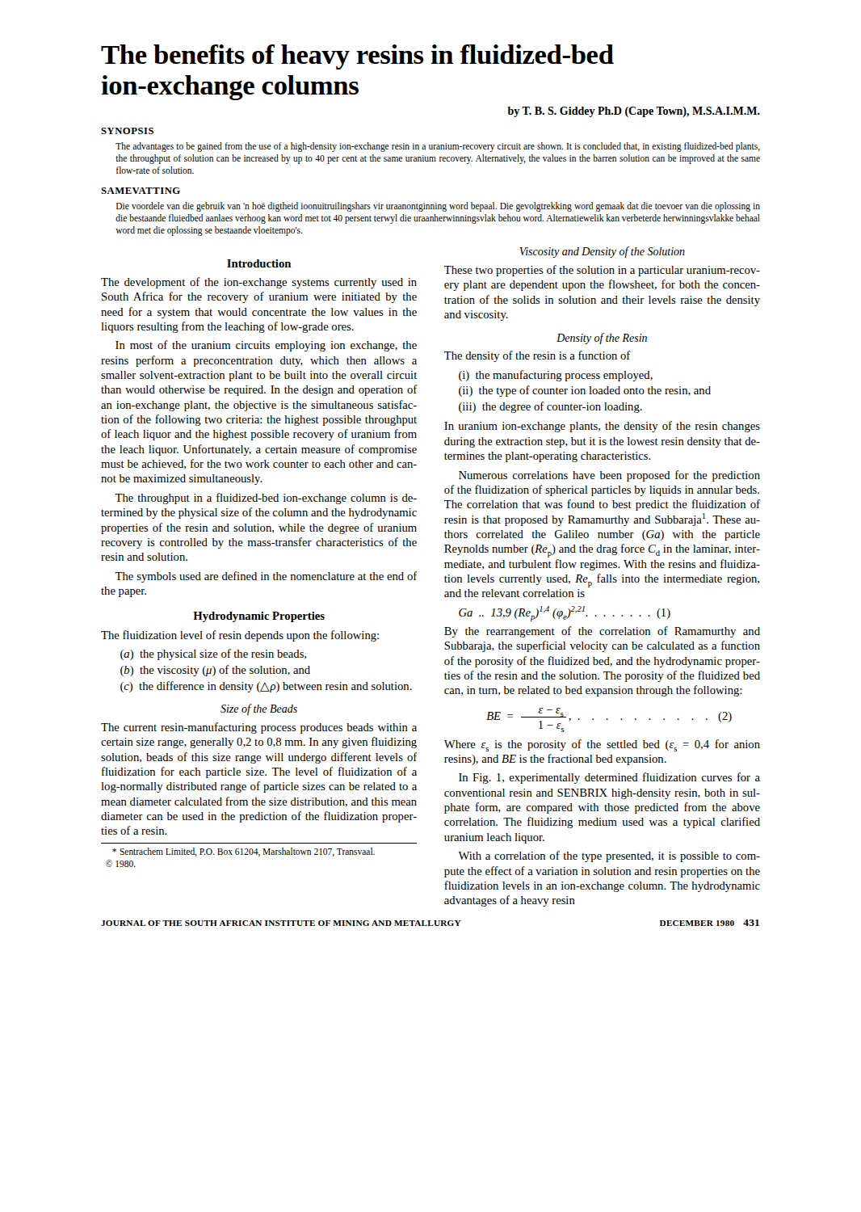The benefits of heavy resins in fluidized-bed
ion-exchange columns
by T. B. S. Giddey Ph.D (Cape Town), M.S.A.I.M.M.
SYNOPSIS
The advantages to be gained from the use of a high-density ion-exchange resin in a uranium-recovery circuit are shown. It is concluded that, in existing fluidized-bed plants, the throughput of solution can be increased by up to 40 per cent at the same uranium recovery. Alternatively, the values in the barren solution can be improved at the same flow-rate of solution.
SAMEVATTING
Die voordele van die gebruik van 'n hoë digtheid ioonuitruilingshars vir uraanontginning word bepaal. Die gevolgtrekking word gemaak dat die toevoer van die oplossing in die bestaande fluiedbed aanlaes verhoog kan word met tot 40 persent terwyl die uraanherwinningsvlak behou word. Alternatiewelik kan verbeterde herwinningsvlakke behaal word met die oplossing se bestaande vloeitempo's.
Introduction
The development of the ion-exchange systems currently used in South Africa for the recovery of uranium were initiated by the need for a system that would concentrate the low values in the liquors resulting from the leaching of low-grade ores.
In most of the uranium circuits employing ion exchange, the resins perform a preconcentration duty, which then allows a smaller solvent-extraction plant to be built into the overall circuit than would otherwise be required. In the design and operation of an ion-exchange plant, the objective is the simultaneous satisfaction of the following two criteria: the highest possible throughput of leach liquor and the highest possible recovery of uranium from the leach liquor. Unfortunately, a certain measure of compromise must be achieved, for the two work counter to each other and cannot be maximized simultaneously.
The throughput in a fluidized-bed ion-exchange column is determined by the physical size of the column and the hydrodynamic properties of the resin and solution, while the degree of uranium recovery is controlled by the mass-transfer characteristics of the resin and solution.
The symbols used are defined in the nomenclature at the end of the paper.
Hydrodynamic Properties
The fluidization level of resin depends upon the following:
(a) the physical size of the resin beads,
(b) the viscosity (μ) of the solution, and
(c) the difference in density (△ρ) between resin and solution.
Size of the Beads
The current resin-manufacturing process produces beads within a certain size range, generally 0,2 to 0,8 mm. In any given fluidizing solution, beads of this size range will undergo different levels of fluidization for each particle size. The level of fluidization of a log-normally distributed range of particle sizes can be related to a mean diameter calculated from the size distribution, and this mean diameter can be used in the prediction of the fluidization properties of a resin.
*Sentrachem Limited, P.O. Box 61204, Marshaltown 2107, Transvaal.
© 1980.
Viscosity and Density of the Solution
These two properties of the solution in a particular uranium-recovery plant are dependent upon the flowsheet, for both the concentration of the solids in solution and their levels raise the density and viscosity.
Density of the Resin
The density of the resin is a function of
(i) the manufacturing process employed,
(ii) the type of counter ion loaded onto the resin, and
(iii) the degree of counter-ion loading.
In uranium ion-exchange plants, the density of the resin changes during the extraction step, but it is the lowest resin density that determines the plant-operating characteristics.
Numerous correlations have been proposed for the prediction of the fluidization of spherical particles by liquids in annular beds. The correlation that was found to best predict the fluidization of resin is that proposed by Ramamurthy and Subbaraja1. These authors correlated the Galileo number (Ga) with the particle Reynolds number (Rep) and the drag force Cd in the laminar, intermediate, and turbulent flow regimes. With the resins and fluidization levels currently used, Rep falls into the intermediate region, and the relevant correlation is
Ga .. 13,9 (Rep)1,4 (φe)2,21. . . . . . . . (1)
By the rearrangement of the correlation of Ramamurthy and Subbaraja, the superficial velocity can be calculated as a function of the porosity of the fluidized bed, and the hydrodynamic properties of the resin and the solution. The porosity of the fluidized bed can, in turn, be related to bed expansion through the following:
BE = ε − εs 1 − εs, . . . . . . . . . . (2)
Where εs is the porosity of the settled bed (εs = 0,4 for anion resins), and BE is the fractional bed expansion.
In Fig. 1, experimentally determined fluidization curves for a conventional resin and SENBRIX high-density resin, both in sulphate form, are compared with those predicted from the above correlation. The fluidizing medium used was a typical clarified uranium leach liquor.
With a correlation of the type presented, it is possible to compute the effect of a variation in solution and resin properties on the fluidization levels in an ion-exchange column. The hydrodynamic advantages of a heavy resin
JOURNAL OF THE SOUTH AFRICAN INSTITUTE OF MINING AND METALLURGY DECEMBER 1980 431